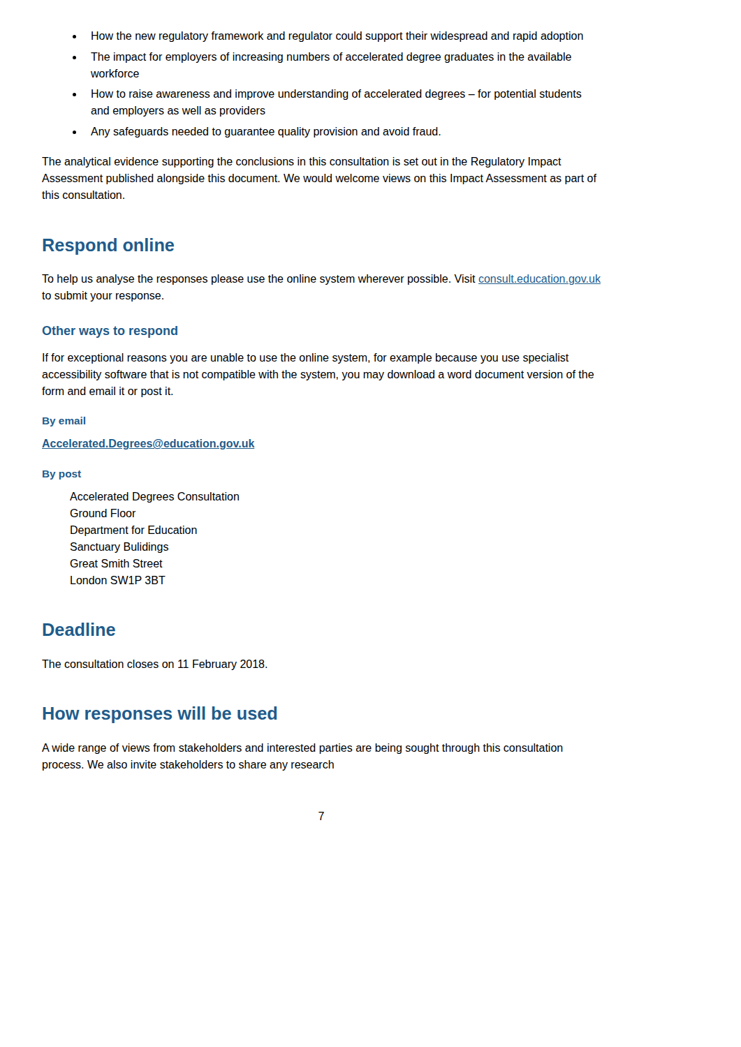How the new regulatory framework and regulator could support their widespread and rapid adoption
The impact for employers of increasing numbers of accelerated degree graduates in the available workforce
How to raise awareness and improve understanding of accelerated degrees – for potential students and employers as well as providers
Any safeguards needed to guarantee quality provision and avoid fraud.
The analytical evidence supporting the conclusions in this consultation is set out in the Regulatory Impact Assessment published alongside this document. We would welcome views on this Impact Assessment as part of this consultation.
Respond online
To help us analyse the responses please use the online system wherever possible. Visit consult.education.gov.uk to submit your response.
Other ways to respond
If for exceptional reasons you are unable to use the online system, for example because you use specialist accessibility software that is not compatible with the system, you may download a word document version of the form and email it or post it.
By email
Accelerated.Degrees@education.gov.uk
By post
Accelerated Degrees Consultation
Ground Floor
Department for Education
Sanctuary Bulidings
Great Smith Street
London SW1P 3BT
Deadline
The consultation closes on 11 February 2018.
How responses will be used
A wide range of views from stakeholders and interested parties are being sought through this consultation process. We also invite stakeholders to share any research
7